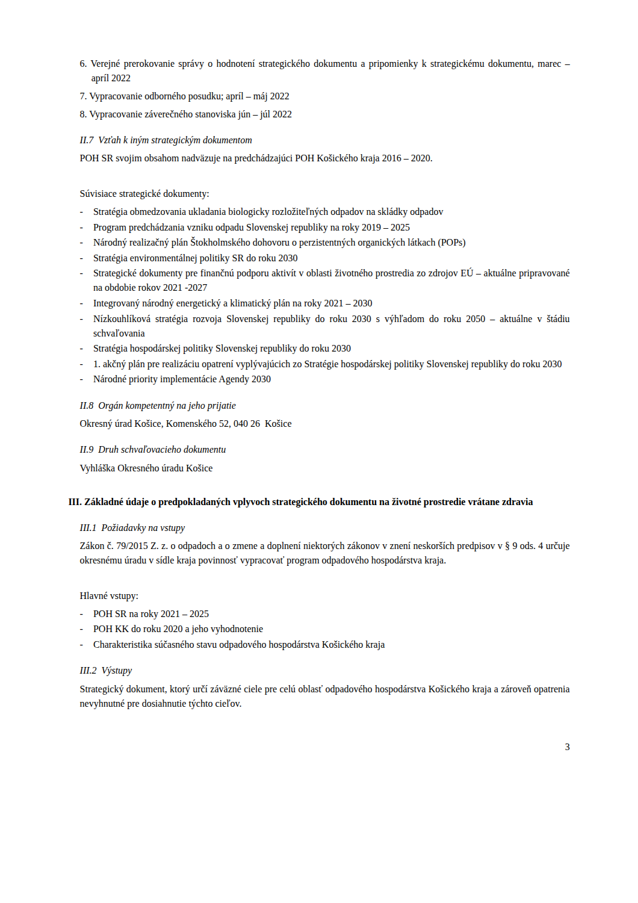6. Verejné prerokovanie správy o hodnotení strategického dokumentu a pripomienky k strategickému dokumentu, marec – apríl 2022
7. Vypracovanie odborného posudku; apríl – máj 2022
8. Vypracovanie záverečného stanoviska jún – júl 2022
II.7 Vzťah k iným strategickým dokumentom
POH SR svojim obsahom nadväzuje na predchádzajúci POH Košického kraja 2016 – 2020.
Súvisiace strategické dokumenty:
Stratégia obmedzovania ukladania biologicky rozložiteľných odpadov na skládky odpadov
Program predchádzania vzniku odpadu Slovenskej republiky na roky 2019 – 2025
Národný realizačný plán Štokholmského dohovoru o perzistentných organických látkach (POPs)
Stratégia environmentálnej politiky SR do roku 2030
Strategické dokumenty pre finančnú podporu aktivít v oblasti životného prostredia zo zdrojov EÚ – aktuálne pripravované na obdobie rokov 2021 -2027
Integrovaný národný energetický a klimatický plán na roky 2021 – 2030
Nízkouhlíková stratégia rozvoja Slovenskej republiky do roku 2030 s výhľadom do roku 2050 – aktuálne v štádiu schvaľovania
Stratégia hospodárskej politiky Slovenskej republiky do roku 2030
1. akčný plán pre realizáciu opatrení vyplývajúcich zo Stratégie hospodárskej politiky Slovenskej republiky do roku 2030
Národné priority implementácie Agendy 2030
II.8 Orgán kompetentný na jeho prijatie
Okresný úrad Košice, Komenského 52, 040 26 Košice
II.9 Druh schvaľovacieho dokumentu
Vyhláška Okresného úradu Košice
III. Základné údaje o predpokladaných vplyvoch strategického dokumentu na životné prostredie vrátane zdravia
III.1 Požiadavky na vstupy
Zákon č. 79/2015 Z. z. o odpadoch a o zmene a doplnení niektorých zákonov v znení neskorších predpisov v § 9 ods. 4 určuje okresnému úradu v sídle kraja povinnosť vypracovať program odpadového hospodárstva kraja.
Hlavné vstupy:
POH SR na roky 2021 – 2025
POH KK do roku 2020 a jeho vyhodnotenie
Charakteristika súčasného stavu odpadového hospodárstva Košického kraja
III.2 Výstupy
Strategický dokument, ktorý určí záväzné ciele pre celú oblasť odpadového hospodárstva Košického kraja a zároveň opatrenia nevyhnutné pre dosiahnutie týchto cieľov.
3